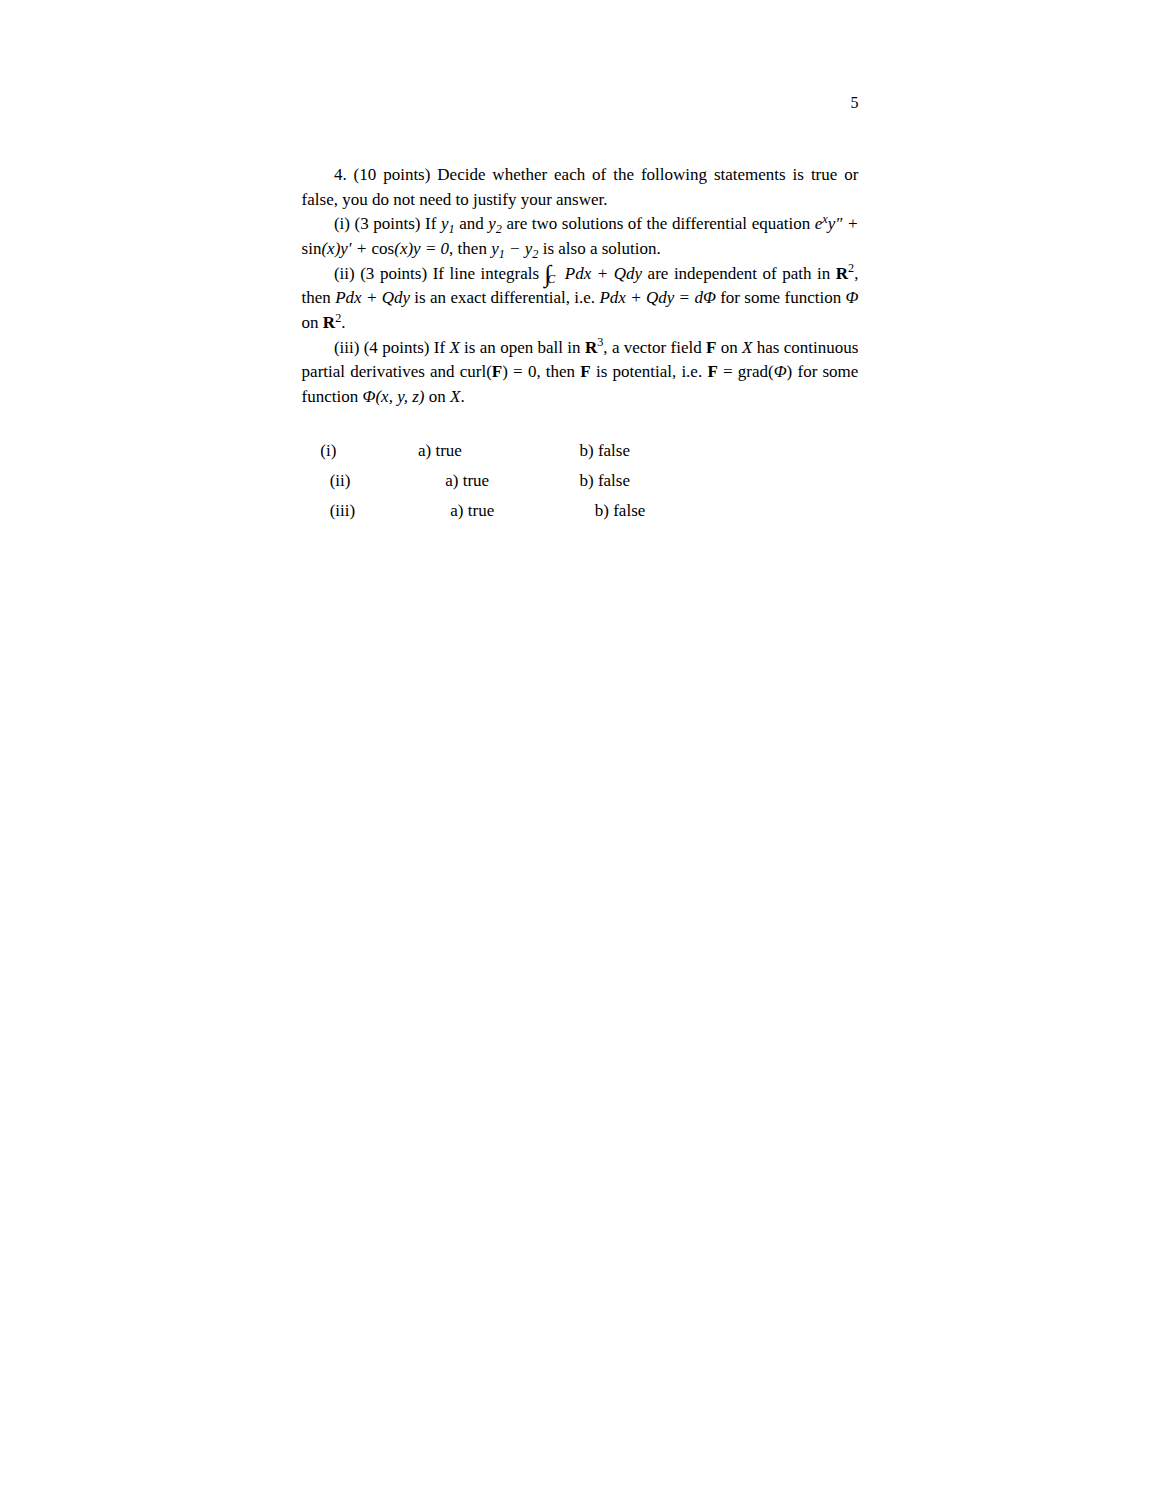5
4. (10 points) Decide whether each of the following statements is true or false, you do not need to justify your answer.
(i) (3 points) If y1 and y2 are two solutions of the differential equation exy″ + sin(x)y′ + cos(x)y = 0, then y1 − y2 is also a solution.
(ii) (3 points) If line integrals ∫C Pdx + Qdy are independent of path in R2, then Pdx + Qdy is an exact differential, i.e. Pdx + Qdy = dΦ for some function Φ on R2.
(iii) (4 points) If X is an open ball in R3, a vector field F on X has continuous partial derivatives and curl(F) = 0, then F is potential, i.e. F = grad(Φ) for some function Φ(x, y, z) on X.
| (i) | a) true | b) false |
| (ii) | a) true | b) false |
| (iii) | a) true | b) false |